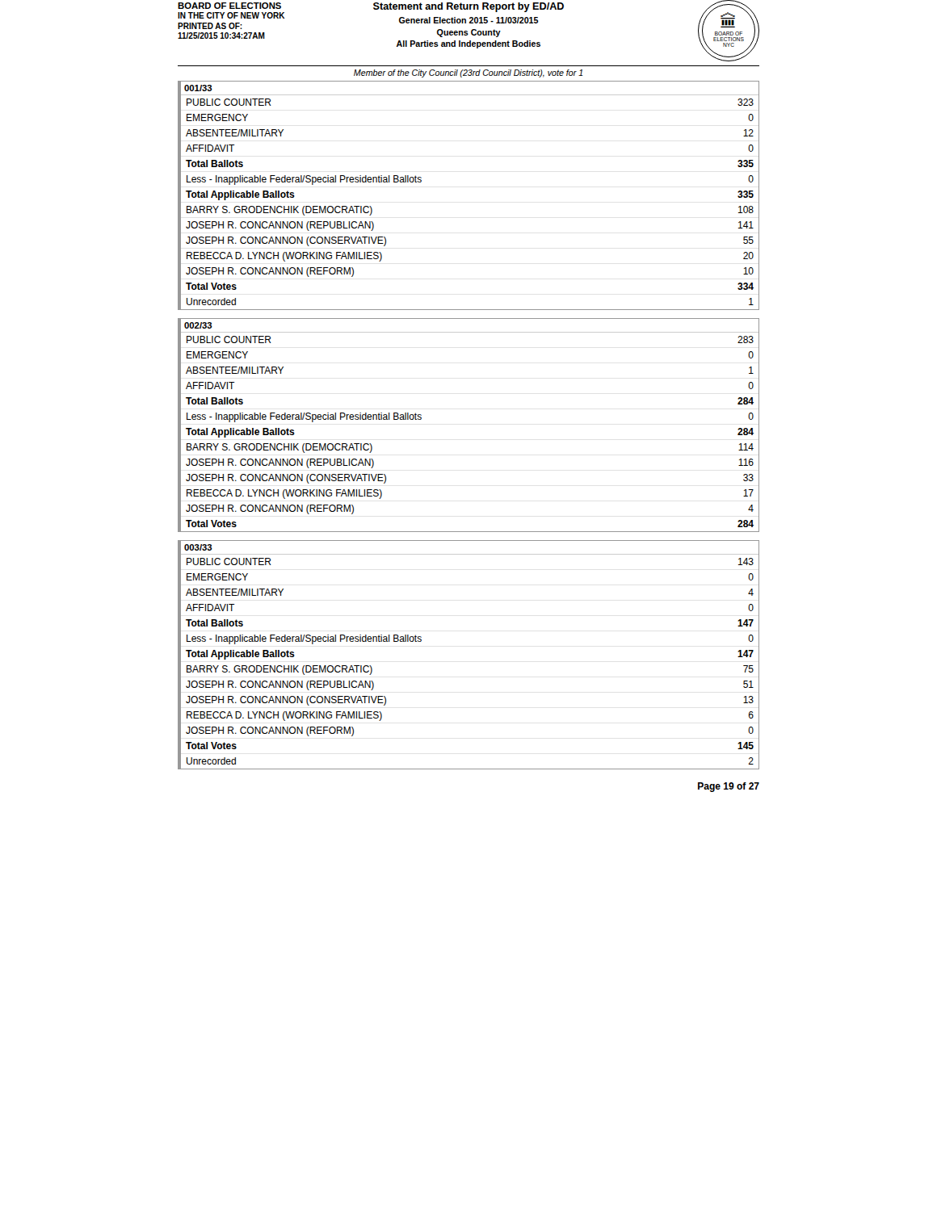BOARD OF ELECTIONS
IN THE CITY OF NEW YORK
PRINTED AS OF:
11/25/2015 10:34:27AM
Statement and Return Report by ED/AD
General Election 2015 - 11/03/2015
Queens County
All Parties and Independent Bodies
🏛 BOARD OF
ELECTIONS
NYC
Member of the City Council (23rd Council District), vote for 1
001/33
| PUBLIC COUNTER | 323 |
| EMERGENCY | 0 |
| ABSENTEE/MILITARY | 12 |
| AFFIDAVIT | 0 |
| Total Ballots | 335 |
| Less - Inapplicable Federal/Special Presidential Ballots | 0 |
| Total Applicable Ballots | 335 |
| BARRY S. GRODENCHIK (DEMOCRATIC) | 108 |
| JOSEPH R. CONCANNON (REPUBLICAN) | 141 |
| JOSEPH R. CONCANNON (CONSERVATIVE) | 55 |
| REBECCA D. LYNCH (WORKING FAMILIES) | 20 |
| JOSEPH R. CONCANNON (REFORM) | 10 |
| Total Votes | 334 |
| Unrecorded | 1 |
002/33
| PUBLIC COUNTER | 283 |
| EMERGENCY | 0 |
| ABSENTEE/MILITARY | 1 |
| AFFIDAVIT | 0 |
| Total Ballots | 284 |
| Less - Inapplicable Federal/Special Presidential Ballots | 0 |
| Total Applicable Ballots | 284 |
| BARRY S. GRODENCHIK (DEMOCRATIC) | 114 |
| JOSEPH R. CONCANNON (REPUBLICAN) | 116 |
| JOSEPH R. CONCANNON (CONSERVATIVE) | 33 |
| REBECCA D. LYNCH (WORKING FAMILIES) | 17 |
| JOSEPH R. CONCANNON (REFORM) | 4 |
| Total Votes | 284 |
003/33
| PUBLIC COUNTER | 143 |
| EMERGENCY | 0 |
| ABSENTEE/MILITARY | 4 |
| AFFIDAVIT | 0 |
| Total Ballots | 147 |
| Less - Inapplicable Federal/Special Presidential Ballots | 0 |
| Total Applicable Ballots | 147 |
| BARRY S. GRODENCHIK (DEMOCRATIC) | 75 |
| JOSEPH R. CONCANNON (REPUBLICAN) | 51 |
| JOSEPH R. CONCANNON (CONSERVATIVE) | 13 |
| REBECCA D. LYNCH (WORKING FAMILIES) | 6 |
| JOSEPH R. CONCANNON (REFORM) | 0 |
| Total Votes | 145 |
| Unrecorded | 2 |
Page 19 of 27